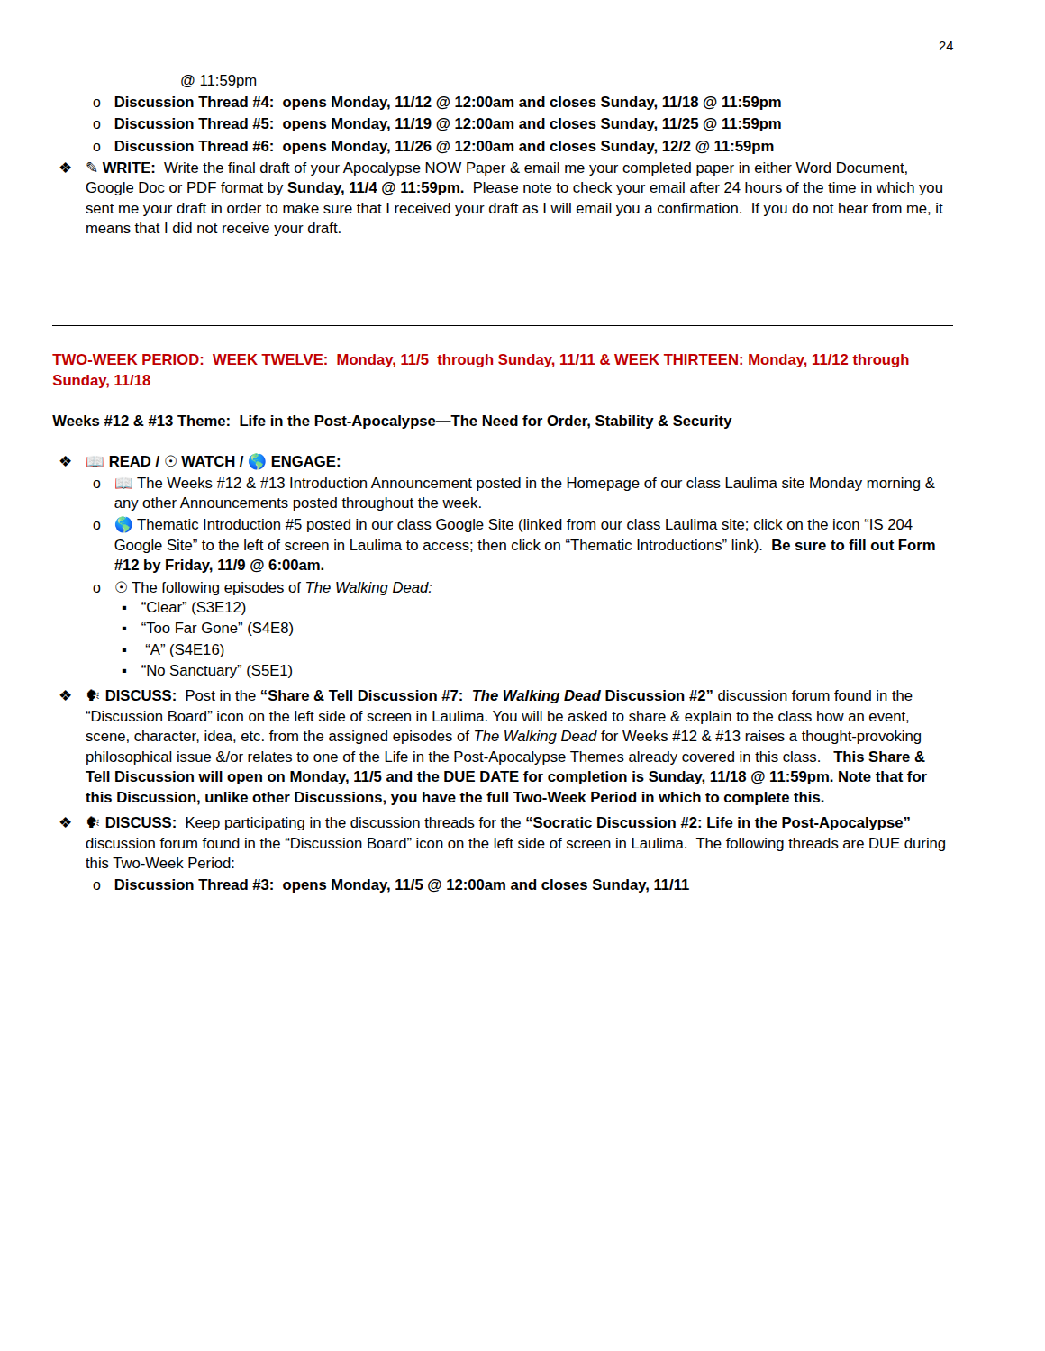24
@ 11:59pm
Discussion Thread #4: opens Monday, 11/12 @ 12:00am and closes Sunday, 11/18 @ 11:59pm
Discussion Thread #5: opens Monday, 11/19 @ 12:00am and closes Sunday, 11/25 @ 11:59pm
Discussion Thread #6: opens Monday, 11/26 @ 12:00am and closes Sunday, 12/2 @ 11:59pm
✎ WRITE: Write the final draft of your Apocalypse NOW Paper & email me your completed paper in either Word Document, Google Doc or PDF format by Sunday, 11/4 @ 11:59pm. Please note to check your email after 24 hours of the time in which you sent me your draft in order to make sure that I received your draft as I will email you a confirmation. If you do not hear from me, it means that I did not receive your draft.
TWO-WEEK PERIOD: WEEK TWELVE: Monday, 11/5 through Sunday, 11/11 & WEEK THIRTEEN: Monday, 11/12 through Sunday, 11/18
Weeks #12 & #13 Theme: Life in the Post-Apocalypse—The Need for Order, Stability & Security
📖 READ / ☉ WATCH / 🌎 ENGAGE:
📖 The Weeks #12 & #13 Introduction Announcement posted in the Homepage of our class Laulima site Monday morning & any other Announcements posted throughout the week.
🌎 Thematic Introduction #5 posted in our class Google Site (linked from our class Laulima site; click on the icon “IS 204 Google Site” to the left of screen in Laulima to access; then click on “Thematic Introductions” link). Be sure to fill out Form #12 by Friday, 11/9 @ 6:00am.
☉ The following episodes of The Walking Dead:
“Clear” (S3E12)
“Too Far Gone” (S4E8)
“A” (S4E16)
“No Sanctuary” (S5E1)
🗣 DISCUSS: Post in the “Share & Tell Discussion #7: The Walking Dead Discussion #2” discussion forum found in the “Discussion Board” icon on the left side of screen in Laulima. You will be asked to share & explain to the class how an event, scene, character, idea, etc. from the assigned episodes of The Walking Dead for Weeks #12 & #13 raises a thought-provoking philosophical issue &/or relates to one of the Life in the Post-Apocalypse Themes already covered in this class. This Share & Tell Discussion will open on Monday, 11/5 and the DUE DATE for completion is Sunday, 11/18 @ 11:59pm. Note that for this Discussion, unlike other Discussions, you have the full Two-Week Period in which to complete this.
🗣 DISCUSS: Keep participating in the discussion threads for the “Socratic Discussion #2: Life in the Post-Apocalypse” discussion forum found in the “Discussion Board” icon on the left side of screen in Laulima. The following threads are DUE during this Two-Week Period:
Discussion Thread #3: opens Monday, 11/5 @ 12:00am and closes Sunday, 11/11